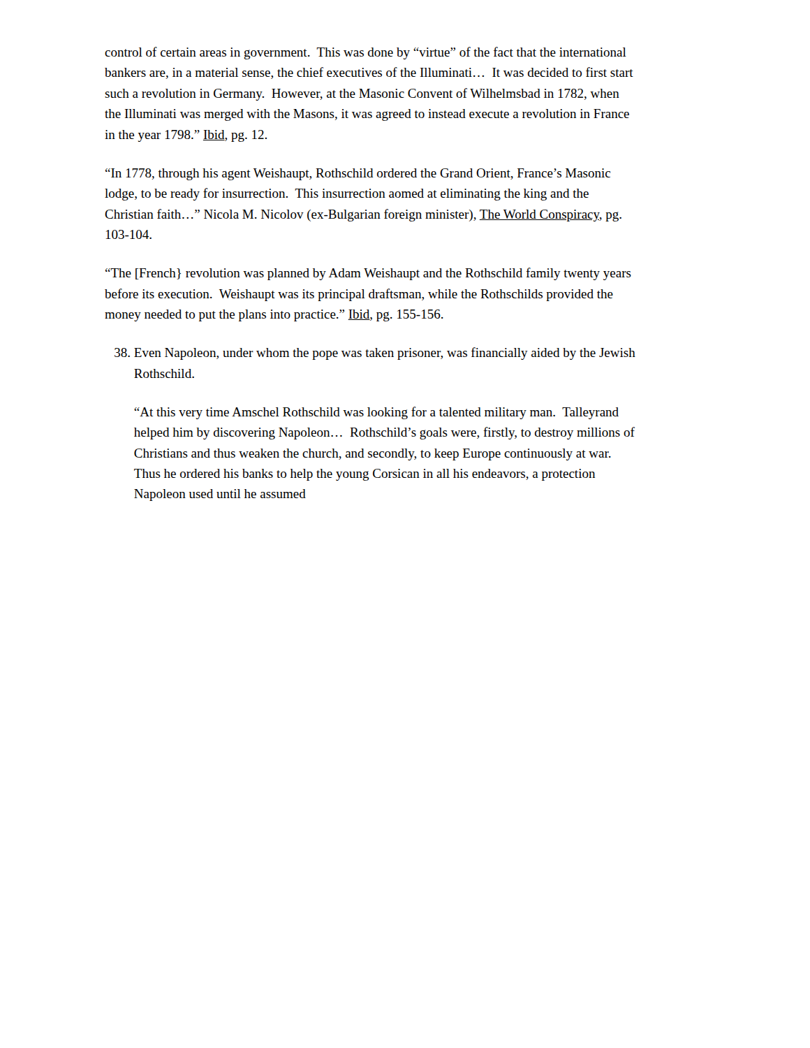control of certain areas in government. This was done by “virtue” of the fact that the international bankers are, in a material sense, the chief executives of the Illuminati… It was decided to first start such a revolution in Germany. However, at the Masonic Convent of Wilhelmsbad in 1782, when the Illuminati was merged with the Masons, it was agreed to instead execute a revolution in France in the year 1798.” Ibid, pg. 12.
“In 1778, through his agent Weishaupt, Rothschild ordered the Grand Orient, France’s Masonic lodge, to be ready for insurrection. This insurrection aomed at eliminating the king and the Christian faith…” Nicola M. Nicolov (ex-Bulgarian foreign minister), The World Conspiracy, pg. 103-104.
“The [French} revolution was planned by Adam Weishaupt and the Rothschild family twenty years before its execution. Weishaupt was its principal draftsman, while the Rothschilds provided the money needed to put the plans into practice.” Ibid, pg. 155-156.
Even Napoleon, under whom the pope was taken prisoner, was financially aided by the Jewish Rothschild.
“At this very time Amschel Rothschild was looking for a talented military man. Talleyrand helped him by discovering Napoleon… Rothschild’s goals were, firstly, to destroy millions of Christians and thus weaken the church, and secondly, to keep Europe continuously at war. Thus he ordered his banks to help the young Corsican in all his endeavors, a protection Napoleon used until he assumed